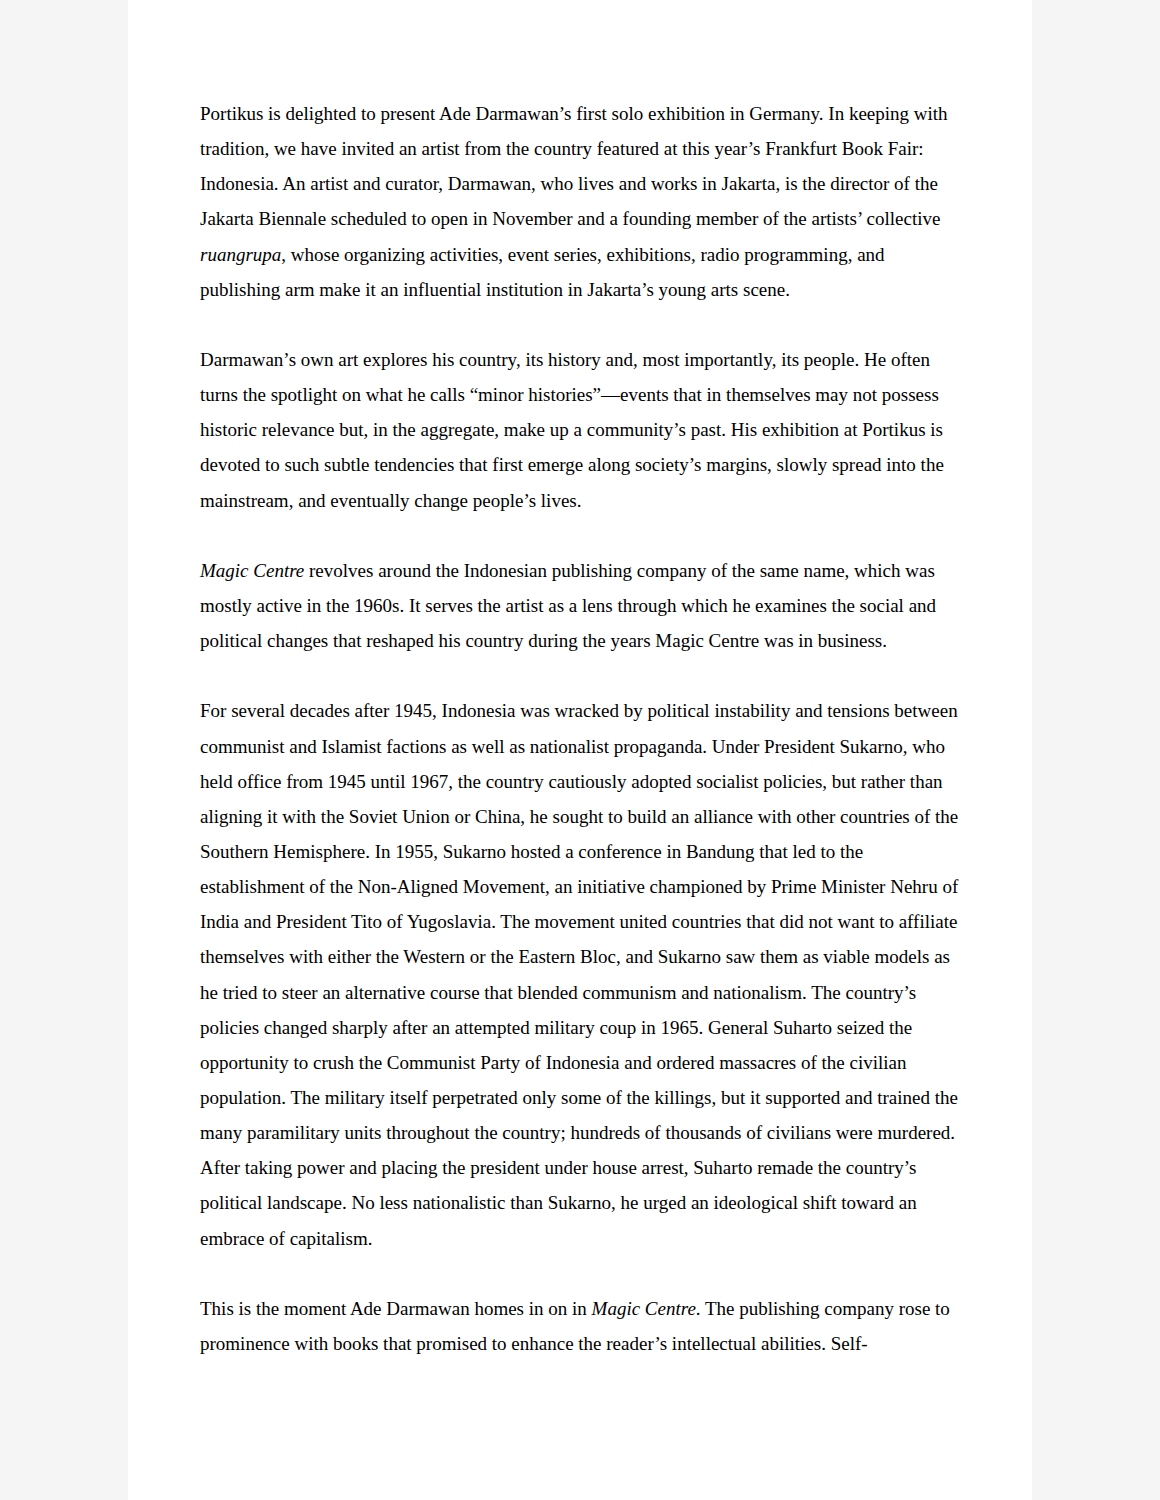Portikus is delighted to present Ade Darmawan’s first solo exhibition in Germany. In keeping with tradition, we have invited an artist from the country featured at this year’s Frankfurt Book Fair: Indonesia. An artist and curator, Darmawan, who lives and works in Jakarta, is the director of the Jakarta Biennale scheduled to open in November and a founding member of the artists’ collective ruangrupa, whose organizing activities, event series, exhibitions, radio programming, and publishing arm make it an influential institution in Jakarta’s young arts scene.
Darmawan’s own art explores his country, its history and, most importantly, its people. He often turns the spotlight on what he calls “minor histories”—events that in themselves may not possess historic relevance but, in the aggregate, make up a community’s past. His exhibition at Portikus is devoted to such subtle tendencies that first emerge along society’s margins, slowly spread into the mainstream, and eventually change people’s lives.
Magic Centre revolves around the Indonesian publishing company of the same name, which was mostly active in the 1960s. It serves the artist as a lens through which he examines the social and political changes that reshaped his country during the years Magic Centre was in business.
For several decades after 1945, Indonesia was wracked by political instability and tensions between communist and Islamist factions as well as nationalist propaganda. Under President Sukarno, who held office from 1945 until 1967, the country cautiously adopted socialist policies, but rather than aligning it with the Soviet Union or China, he sought to build an alliance with other countries of the Southern Hemisphere. In 1955, Sukarno hosted a conference in Bandung that led to the establishment of the Non-Aligned Movement, an initiative championed by Prime Minister Nehru of India and President Tito of Yugoslavia. The movement united countries that did not want to affiliate themselves with either the Western or the Eastern Bloc, and Sukarno saw them as viable models as he tried to steer an alternative course that blended communism and nationalism. The country’s policies changed sharply after an attempted military coup in 1965. General Suharto seized the opportunity to crush the Communist Party of Indonesia and ordered massacres of the civilian population. The military itself perpetrated only some of the killings, but it supported and trained the many paramilitary units throughout the country; hundreds of thousands of civilians were murdered. After taking power and placing the president under house arrest, Suharto remade the country’s political landscape. No less nationalistic than Sukarno, he urged an ideological shift toward an embrace of capitalism.
This is the moment Ade Darmawan homes in on in Magic Centre. The publishing company rose to prominence with books that promised to enhance the reader’s intellectual abilities. Self-